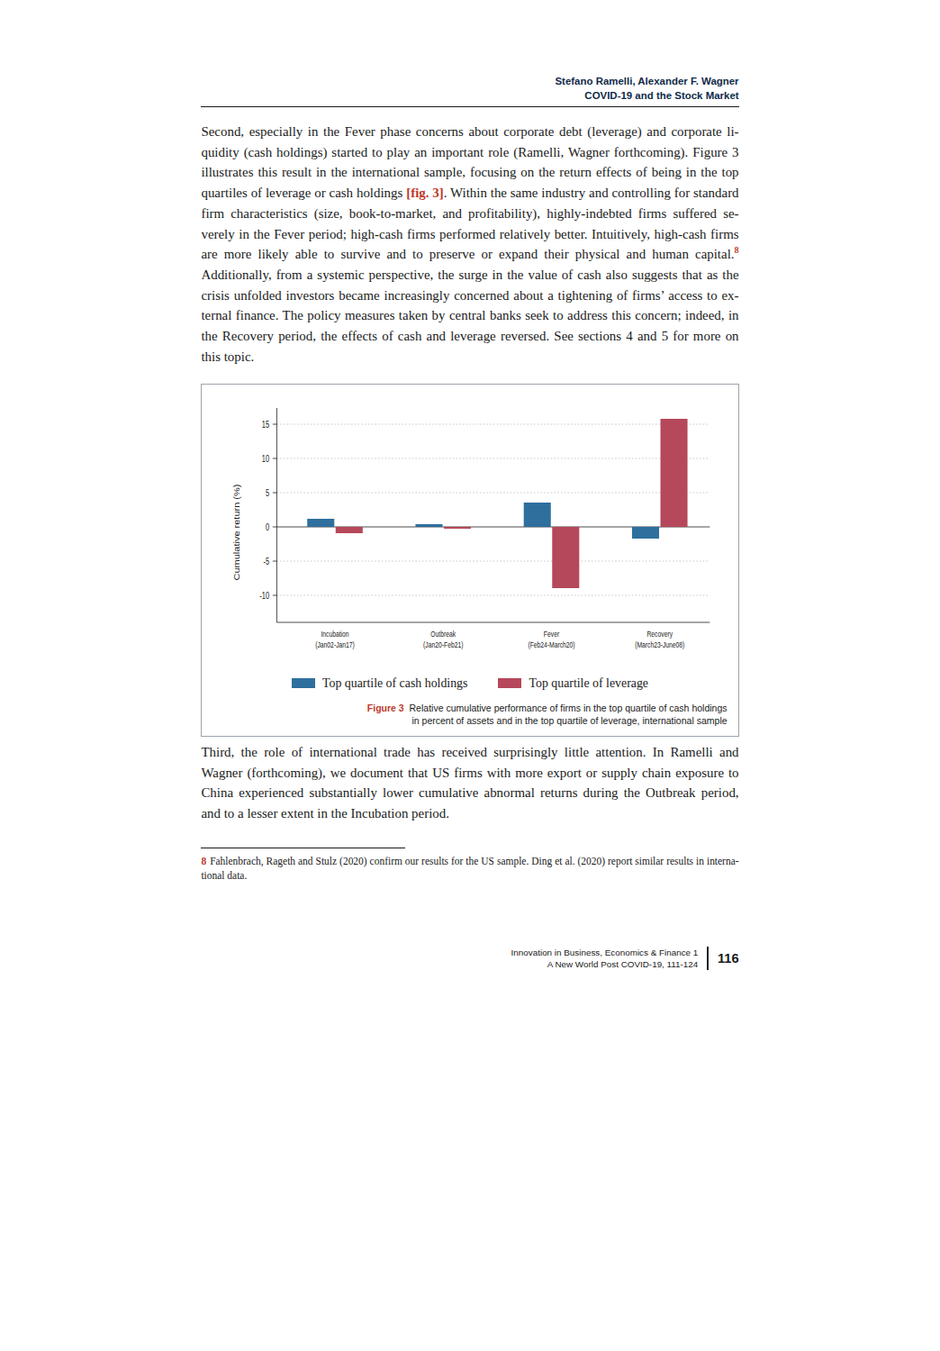Stefano Ramelli, Alexander F. Wagner
COVID-19 and the Stock Market
Second, especially in the Fever phase concerns about corporate debt (leverage) and corporate liquidity (cash holdings) started to play an important role (Ramelli, Wagner forthcoming). Figure 3 illustrates this result in the international sample, focusing on the return effects of being in the top quartiles of leverage or cash holdings [fig. 3]. Within the same industry and controlling for standard firm characteristics (size, book-to-market, and profitability), highly-indebted firms suffered severely in the Fever period; high-cash firms performed relatively better. Intuitively, high-cash firms are more likely able to survive and to preserve or expand their physical and human capital.8 Additionally, from a systemic perspective, the surge in the value of cash also suggests that as the crisis unfolded investors became increasingly concerned about a tightening of firms’ access to external finance. The policy measures taken by central banks seek to address this concern; indeed, in the Recovery period, the effects of cash and leverage reversed. See sections 4 and 5 for more on this topic.
15 10 5 0 -5 -10 Cumulative return (%) Incubation (Jan02-Jan17) Outbreak (Jan20-Feb21) Fever (Feb24-March20) Recovery (March23-June08)
Top quartile of cash holdings Top quartile of leverage
Figure 3 Relative cumulative performance of firms in the top quartile of cash holdings
in percent of assets and in the top quartile of leverage, international sample
Third, the role of international trade has received surprisingly little attention. In Ramelli and Wagner (forthcoming), we document that US firms with more export or supply chain exposure to China experienced substantially lower cumulative abnormal returns during the Outbreak period, and to a lesser extent in the Incubation period.
8 Fahlenbrach, Rageth and Stulz (2020) confirm our results for the US sample. Ding et al. (2020) report similar results in international data.
Innovation in Business, Economics & Finance 1
A New World Post COVID-19, 111-124
116